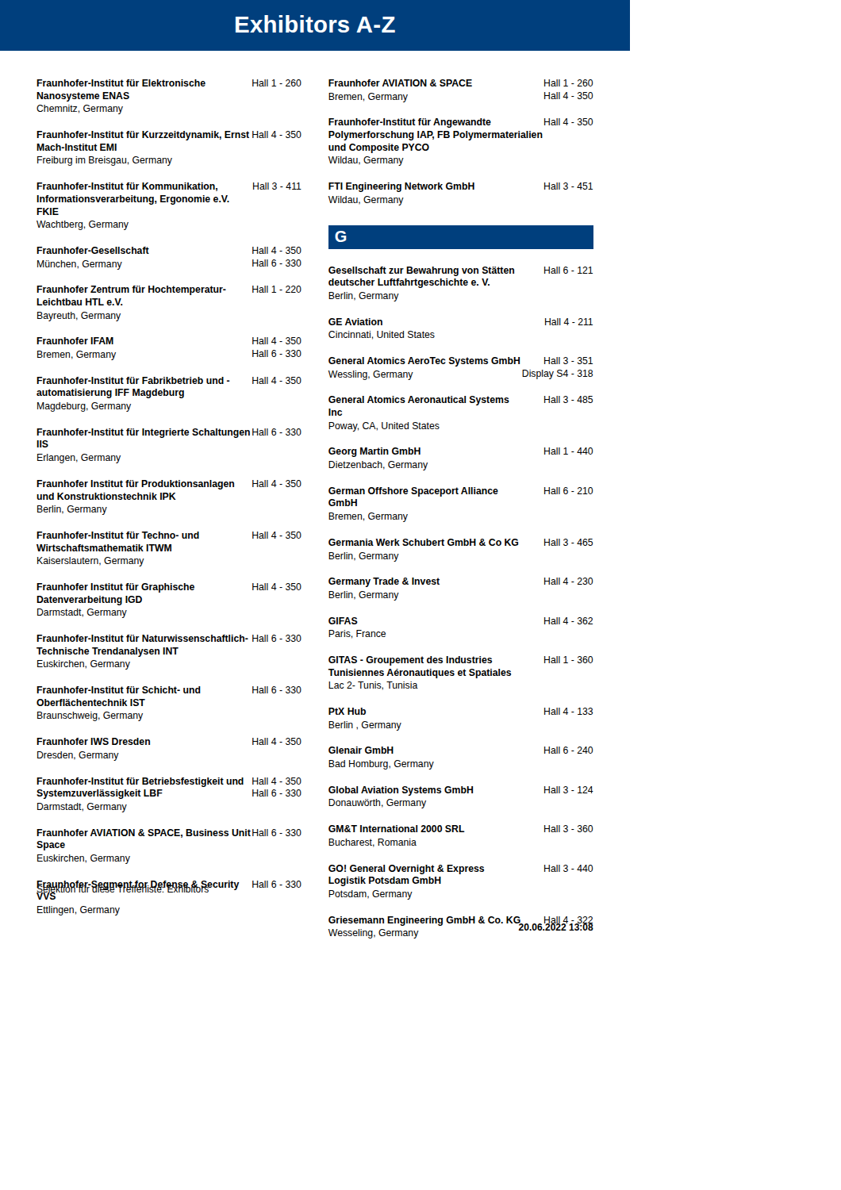Exhibitors A-Z
| Fraunhofer-Institut für Elektronische Nanosysteme ENAS Chemnitz, Germany | Hall 1 - 260 |
| Fraunhofer-Institut für Kurzzeitdynamik, Ernst Mach-Institut EMI Freiburg im Breisgau, Germany | Hall 4 - 350 |
| Fraunhofer-Institut für Kommunikation, Informationsverarbeitung, Ergonomie e.V. FKIE Wachtberg, Germany | Hall 3 - 411 |
| Fraunhofer-Gesellschaft München, Germany | Hall 4 - 350 Hall 6 - 330 |
| Fraunhofer Zentrum für Hochtemperatur-Leichtbau HTL e.V. Bayreuth, Germany | Hall 1 - 220 |
| Fraunhofer IFAM Bremen, Germany | Hall 4 - 350 Hall 6 - 330 |
| Fraunhofer-Institut für Fabrikbetrieb und -automatisierung IFF Magdeburg Magdeburg, Germany | Hall 4 - 350 |
| Fraunhofer-Institut für Integrierte Schaltungen IIS Erlangen, Germany | Hall 6 - 330 |
| Fraunhofer Institut für Produktionsanlagen und Konstruktionstechnik IPK Berlin, Germany | Hall 4 - 350 |
| Fraunhofer-Institut für Techno- und Wirtschaftsmathematik ITWM Kaiserslautern, Germany | Hall 4 - 350 |
| Fraunhofer Institut für Graphische Datenverarbeitung IGD Darmstadt, Germany | Hall 4 - 350 |
| Fraunhofer-Institut für Naturwissenschaftlich-Technische Trendanalysen INT Euskirchen, Germany | Hall 6 - 330 |
| Fraunhofer-Institut für Schicht- und Oberflächentechnik IST Braunschweig, Germany | Hall 6 - 330 |
| Fraunhofer IWS Dresden Dresden, Germany | Hall 4 - 350 |
| Fraunhofer-Institut für Betriebsfestigkeit und Systemzuverlässigkeit LBF Darmstadt, Germany | Hall 4 - 350 Hall 6 - 330 |
| Fraunhofer AVIATION & SPACE, Business Unit Space Euskirchen, Germany | Hall 6 - 330 |
| Fraunhofer-Segment for Defense & Security VVS Ettlingen, Germany | Hall 6 - 330 |
| Fraunhofer AVIATION & SPACE Bremen, Germany | Hall 1 - 260 Hall 4 - 350 |
| Fraunhofer-Institut für Angewandte Polymerforschung IAP, FB Polymermaterialien und Composite PYCO Wildau, Germany | Hall 4 - 350 |
| FTI Engineering Network GmbH Wildau, Germany | Hall 3 - 451 |
G
| Gesellschaft zur Bewahrung von Stätten deutscher Luftfahrtgeschichte e. V. Berlin, Germany | Hall 6 - 121 |
| GE Aviation Cincinnati, United States | Hall 4 - 211 |
| General Atomics AeroTec Systems GmbH Wessling, Germany | Hall 3 - 351 Display S4 - 318 |
| General Atomics Aeronautical Systems Inc Poway, CA, United States | Hall 3 - 485 |
| Georg Martin GmbH Dietzenbach, Germany | Hall 1 - 440 |
| German Offshore Spaceport Alliance GmbH Bremen, Germany | Hall 6 - 210 |
| Germania Werk Schubert GmbH & Co KG Berlin, Germany | Hall 3 - 465 |
| Germany Trade & Invest Berlin, Germany | Hall 4 - 230 |
| GIFAS Paris, France | Hall 4 - 362 |
| GITAS - Groupement des Industries Tunisiennes Aéronautiques et Spatiales Lac 2- Tunis, Tunisia | Hall 1 - 360 |
| PtX Hub Berlin , Germany | Hall 4 - 133 |
| Glenair GmbH Bad Homburg, Germany | Hall 6 - 240 |
| Global Aviation Systems GmbH Donauwörth, Germany | Hall 3 - 124 |
| GM&T International 2000 SRL Bucharest, Romania | Hall 3 - 360 |
| GO! General Overnight & Express Logistik Potsdam GmbH Potsdam, Germany | Hall 3 - 440 |
| Griesemann Engineering GmbH & Co. KG Wesseling, Germany | Hall 4 - 322 |
Selektion für diese Trefferliste: Exhibitors
20.06.2022 13:08